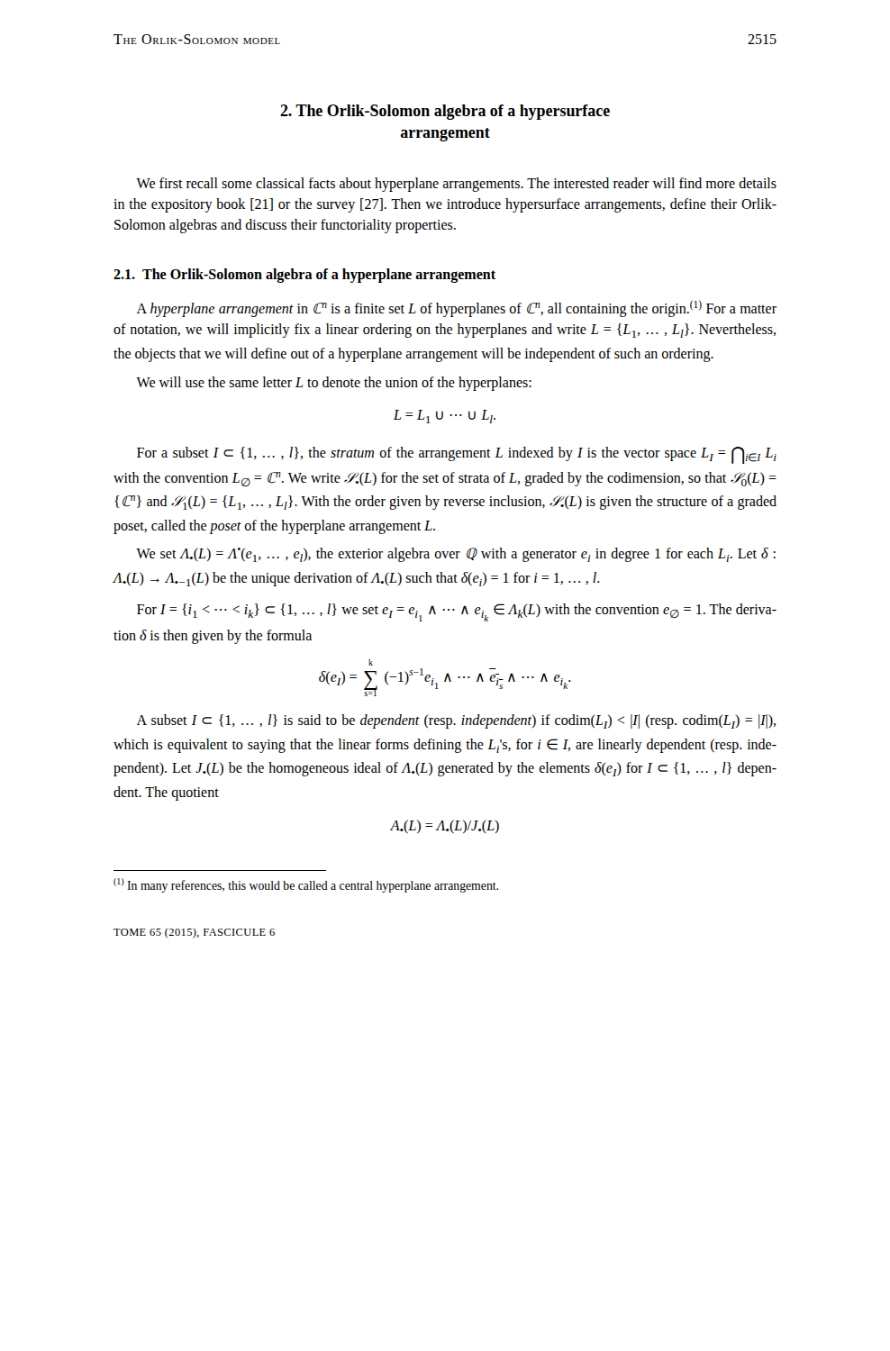The Orlik-Solomon model 2515
2. The Orlik-Solomon algebra of a hypersurface
arrangement
We first recall some classical facts about hyperplane arrangements. The interested reader will find more details in the expository book [21] or the survey [27]. Then we introduce hypersurface arrangements, define their Orlik-Solomon algebras and discuss their functoriality properties.
2.1. The Orlik-Solomon algebra of a hyperplane arrangement
A hyperplane arrangement in ℂn is a finite set L of hyperplanes of ℂn, all containing the origin.(1) For a matter of notation, we will implicitly fix a linear ordering on the hyperplanes and write L = {L1, … , Ll}. Nevertheless, the objects that we will define out of a hyperplane arrangement will be independent of such an ordering.
We will use the same letter L to denote the union of the hyperplanes:
L = L1 ∪ ⋯ ∪ Ll.
For a subset I ⊂ {1, … , l}, the stratum of the arrangement L indexed by I is the vector space LI = ⋂i∈I Li with the convention L∅ = ℂn. We write 𝒮•(L) for the set of strata of L, graded by the codimension, so that 𝒮0(L) = {ℂn} and 𝒮1(L) = {L1, … , Ll}. With the order given by reverse inclusion, 𝒮•(L) is given the structure of a graded poset, called the poset of the hyperplane arrangement L.
We set Λ•(L) = Λ•(e1, … , el), the exterior algebra over ℚ with a generator ei in degree 1 for each Li. Let δ : Λ•(L) → Λ•−1(L) be the unique derivation of Λ•(L) such that δ(ei) = 1 for i = 1, … , l.
For I = {i1 < ⋯ < ik} ⊂ {1, … , l} we set eI = ei1 ∧ ⋯ ∧ eik ∈ Λk(L) with the convention e∅ = 1. The derivation δ is then given by the formula
δ(eI) = k∑s=1 (−1)s−1ei1 ∧ ⋯ ∧ eis ∧ ⋯ ∧ eik.
A subset I ⊂ {1, … , l} is said to be dependent (resp. independent) if codim(LI) < |I| (resp. codim(LI) = |I|), which is equivalent to saying that the linear forms defining the Li's, for i ∈ I, are linearly dependent (resp. independent). Let J•(L) be the homogeneous ideal of Λ•(L) generated by the elements δ(eI) for I ⊂ {1, … , l} dependent. The quotient
A•(L) = Λ•(L)/J•(L)
(1) In many references, this would be called a central hyperplane arrangement.
TOME 65 (2015), FASCICULE 6